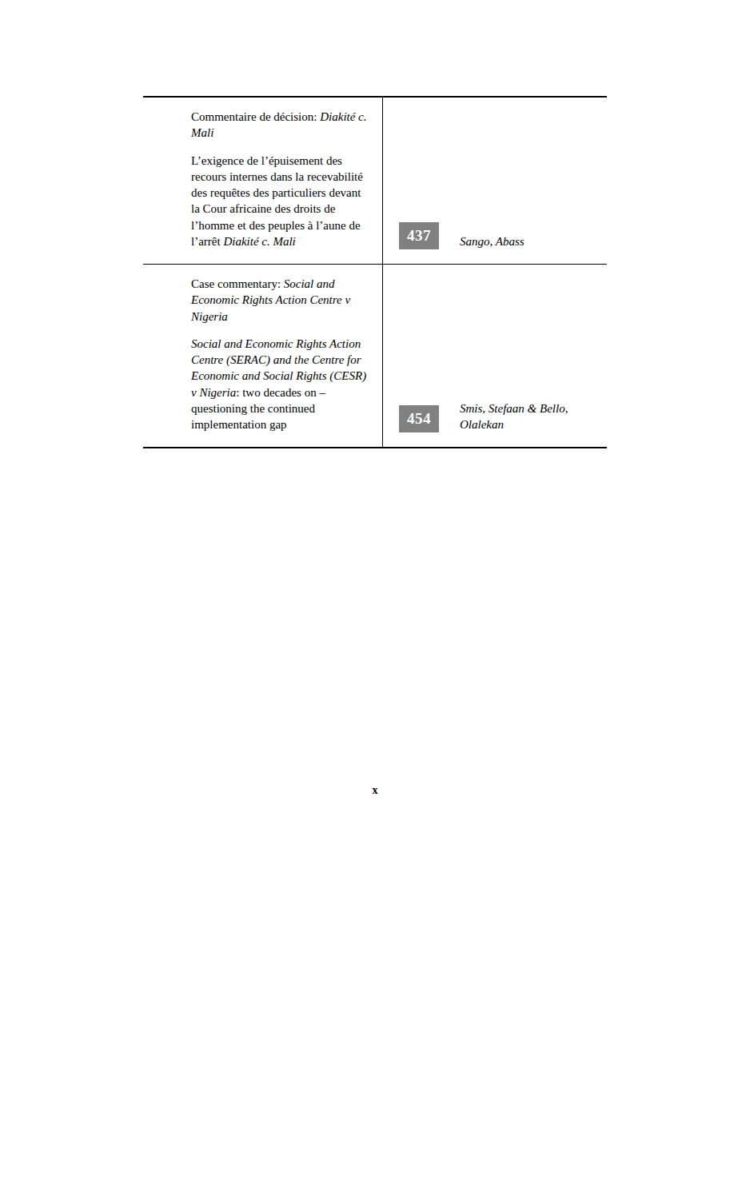Commentaire de décision: Diakité c. Mali
L’exigence de l’épuisement des recours internes dans la recevabilité des requêtes des particuliers devant la Cour africaine des droits de l’homme et des peuples à l’aune de l’arrêt Diakité c. Mali
437
Sango, Abass
Case commentary: Social and Economic Rights Action Centre v Nigeria
Social and Economic Rights Action Centre (SERAC) and the Centre for Economic and Social Rights (CESR) v Nigeria: two decades on – questioning the continued implementation gap
454
Smis, Stefaan & Bello, Olalekan
x